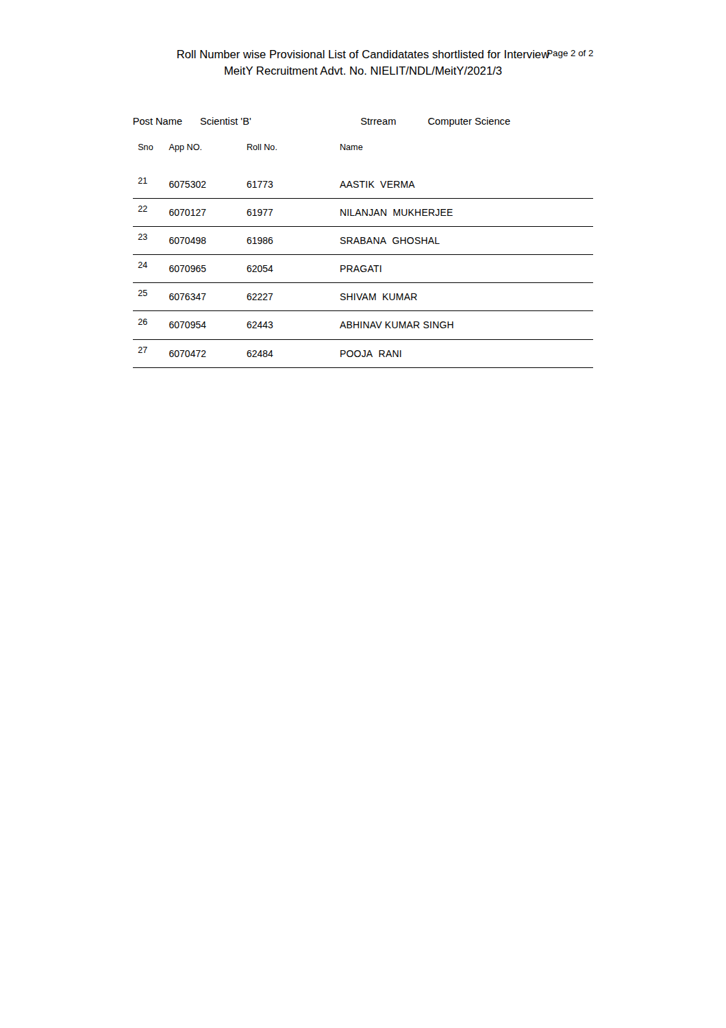Page 2 of 2 Roll Number wise Provisional List of Candidatates shortlisted for Interview MeitY Recruitment Advt. No. NIELIT/NDL/MeitY/2021/3
Post Name Scientist 'B' Strream Computer Science
| Sno | App NO. | Roll No. | Name |
| --- | --- | --- | --- |
| 21 | 6075302 | 61773 | AASTIK VERMA |
| 22 | 6070127 | 61977 | NILANJAN MUKHERJEE |
| 23 | 6070498 | 61986 | SRABANA GHOSHAL |
| 24 | 6070965 | 62054 | PRAGATI |
| 25 | 6076347 | 62227 | SHIVAM KUMAR |
| 26 | 6070954 | 62443 | ABHINAV KUMAR SINGH |
| 27 | 6070472 | 62484 | POOJA RANI |